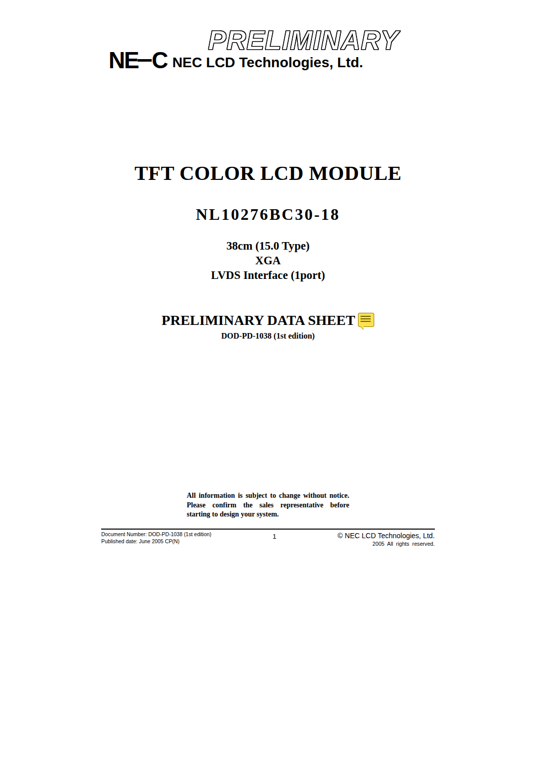PRELIMINARY
NE C
NEC LCD Technologies, Ltd.
TFT COLOR LCD MODULE
NL10276BC30-18
38cm (15.0 Type)
XGA
LVDS Interface (1port)
PRELIMINARY DATA SHEET
DOD-PD-1038 (1st edition)
All information is subject to change without notice. Please confirm the sales representative before starting to design your system.
Document Number: DOD-PD-1038 (1st edition)
Published date: June 2005 CP(N)
1
© NEC LCD Technologies, Ltd.
2005 All rights reserved.